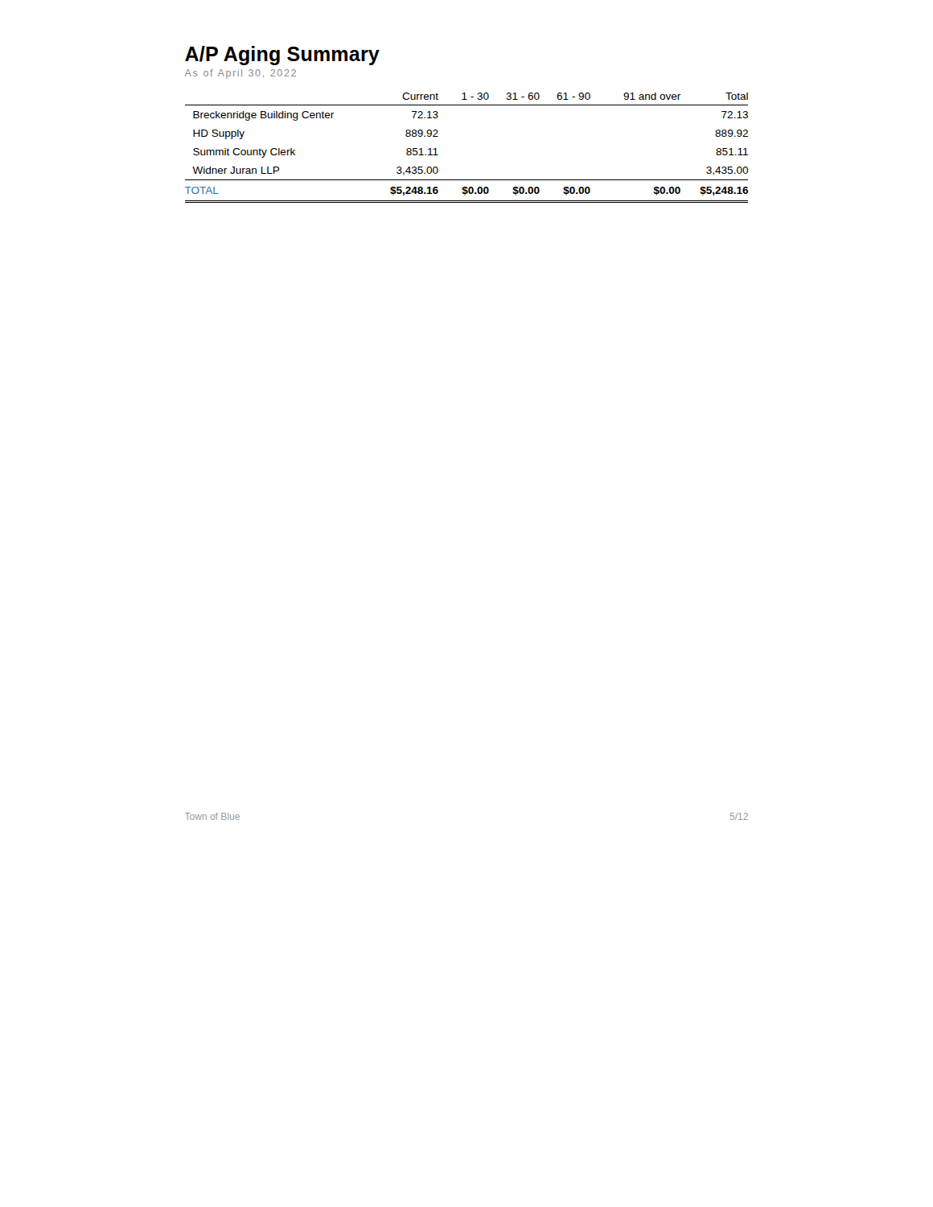A/P Aging Summary
As of April 30, 2022
| | Current | 1 - 30 | 31 - 60 | 61 - 90 | 91 and over | Total |
| --- | --- | --- | --- | --- | --- | --- |
| Breckenridge Building Center | 72.13 | | | | | 72.13 |
| HD Supply | 889.92 | | | | | 889.92 |
| Summit County Clerk | 851.11 | | | | | 851.11 |
| Widner Juran LLP | 3,435.00 | | | | | 3,435.00 |
| TOTAL | $5,248.16 | $0.00 | $0.00 | $0.00 | $0.00 | $5,248.16 |
Town of Blue 5/12